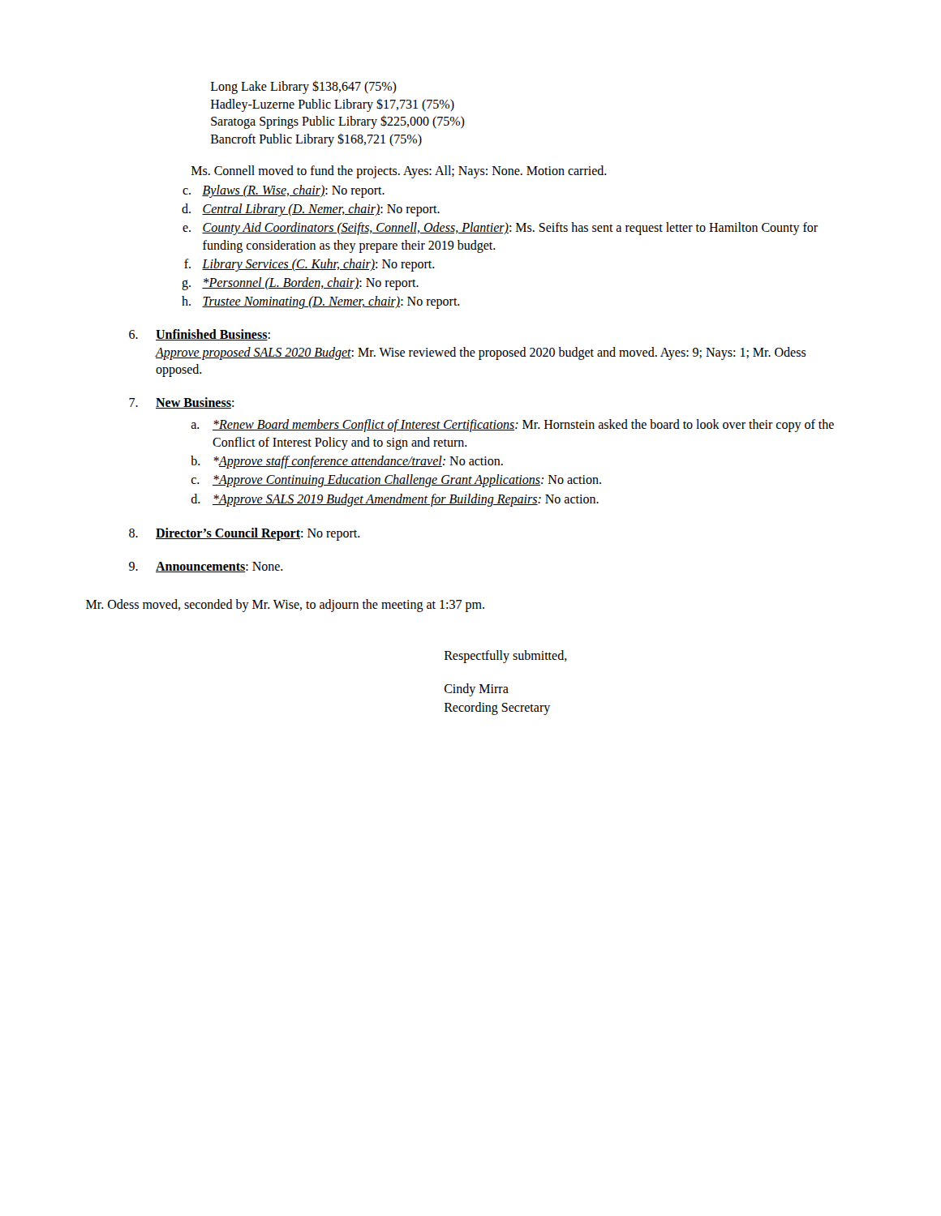Long Lake Library $138,647 (75%)
Hadley-Luzerne Public Library $17,731 (75%)
Saratoga Springs Public Library $225,000 (75%)
Bancroft Public Library $168,721 (75%)
Ms. Connell moved to fund the projects. Ayes: All; Nays: None. Motion carried.
Bylaws (R. Wise, chair): No report.
Central Library (D. Nemer, chair): No report.
County Aid Coordinators (Seifts, Connell, Odess, Plantier): Ms. Seifts has sent a request letter to Hamilton County for funding consideration as they prepare their 2019 budget.
Library Services (C. Kuhr, chair): No report.
*Personnel (L. Borden, chair): No report.
Trustee Nominating (D. Nemer, chair): No report.
6.
Unfinished Business:
Approve proposed SALS 2020 Budget: Mr. Wise reviewed the proposed 2020 budget and moved. Ayes: 9; Nays: 1; Mr. Odess opposed.
7.
New Business:
a.
*Renew Board members Conflict of Interest Certifications: Mr. Hornstein asked the board to look over their copy of the Conflict of Interest Policy and to sign and return.
b.
*Approve staff conference attendance/travel: No action.
c.
*Approve Continuing Education Challenge Grant Applications: No action.
d.
*Approve SALS 2019 Budget Amendment for Building Repairs: No action.
8.
Director’s Council Report: No report.
9.
Announcements: None.
Mr. Odess moved, seconded by Mr. Wise, to adjourn the meeting at 1:37 pm.
Respectfully submitted,
Cindy Mirra
Recording Secretary